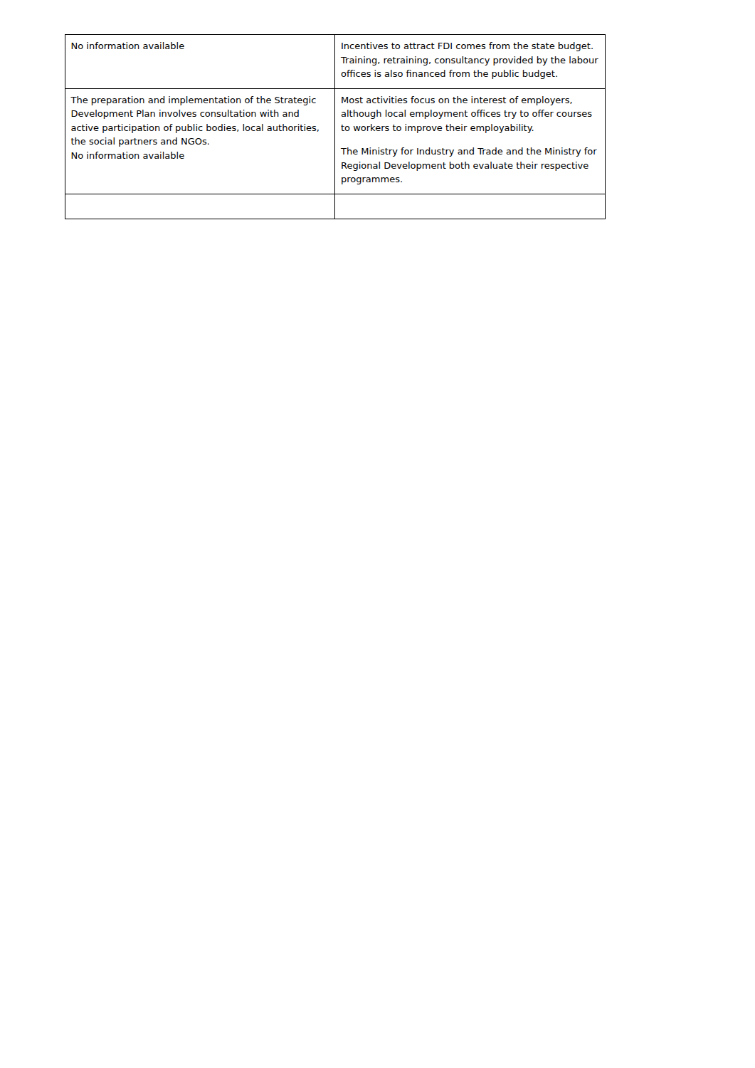| No information available | Incentives to attract FDI comes from the state budget. Training, retraining, consultancy provided by the labour offices is also financed from the public budget. |
| The preparation and implementation of the Strategic Development Plan involves consultation with and active participation of public bodies, local authorities, the social partners and NGOs. No information available | Most activities focus on the interest of employers, although local employment offices try to offer courses to workers to improve their employability. The Ministry for Industry and Trade and the Ministry for Regional Development both evaluate their respective programmes. |